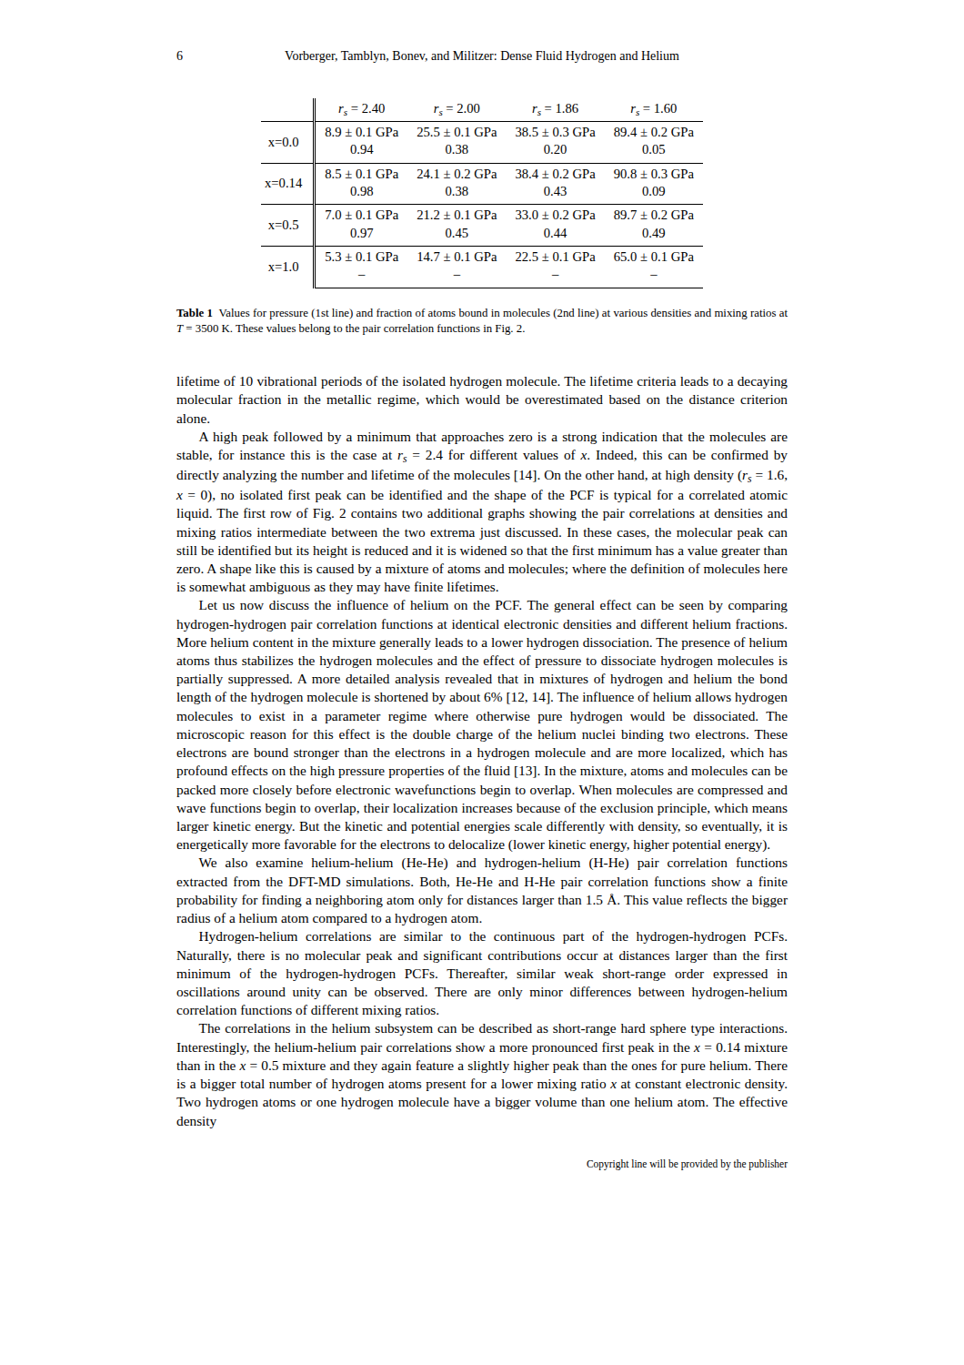6 Vorberger, Tamblyn, Bonev, and Militzer: Dense Fluid Hydrogen and Helium
| | r s = 2.40 | r s = 2.00 | r s = 1.86 | r s = 1.60 |
| --- | --- | --- | --- | --- |
| x=0.0 | 8.9 ± 0.1 GPa | 25.5 ± 0.1 GPa | 38.5 ± 0.3 GPa | 89.4 ± 0.2 GPa |
| 0.94 | 0.38 | 0.20 | 0.05 |
| x=0.14 | 8.5 ± 0.1 GPa | 24.1 ± 0.2 GPa | 38.4 ± 0.2 GPa | 90.8 ± 0.3 GPa |
| 0.98 | 0.38 | 0.43 | 0.09 |
| x=0.5 | 7.0 ± 0.1 GPa | 21.2 ± 0.1 GPa | 33.0 ± 0.2 GPa | 89.7 ± 0.2 GPa |
| 0.97 | 0.45 | 0.44 | 0.49 |
| x=1.0 | 5.3 ± 0.1 GPa | 14.7 ± 0.1 GPa | 22.5 ± 0.1 GPa | 65.0 ± 0.1 GPa |
| – | – | – | – |
Table 1 Values for pressure (1st line) and fraction of atoms bound in molecules (2nd line) at various densities and mixing ratios at T = 3500 K. These values belong to the pair correlation functions in Fig. 2.
lifetime of 10 vibrational periods of the isolated hydrogen molecule. The lifetime criteria leads to a decaying molecular fraction in the metallic regime, which would be overestimated based on the distance criterion alone.
A high peak followed by a minimum that approaches zero is a strong indication that the molecules are stable, for instance this is the case at rs = 2.4 for different values of x. Indeed, this can be confirmed by directly analyzing the number and lifetime of the molecules [14]. On the other hand, at high density (rs = 1.6, x = 0), no isolated first peak can be identified and the shape of the PCF is typical for a correlated atomic liquid. The first row of Fig. 2 contains two additional graphs showing the pair correlations at densities and mixing ratios intermediate between the two extrema just discussed. In these cases, the molecular peak can still be identified but its height is reduced and it is widened so that the first minimum has a value greater than zero. A shape like this is caused by a mixture of atoms and molecules; where the definition of molecules here is somewhat ambiguous as they may have finite lifetimes.
Let us now discuss the influence of helium on the PCF. The general effect can be seen by comparing hydrogen-hydrogen pair correlation functions at identical electronic densities and different helium fractions. More helium content in the mixture generally leads to a lower hydrogen dissociation. The presence of helium atoms thus stabilizes the hydrogen molecules and the effect of pressure to dissociate hydrogen molecules is partially suppressed. A more detailed analysis revealed that in mixtures of hydrogen and helium the bond length of the hydrogen molecule is shortened by about 6% [12, 14]. The influence of helium allows hydrogen molecules to exist in a parameter regime where otherwise pure hydrogen would be dissociated. The microscopic reason for this effect is the double charge of the helium nuclei binding two electrons. These electrons are bound stronger than the electrons in a hydrogen molecule and are more localized, which has profound effects on the high pressure properties of the fluid [13]. In the mixture, atoms and molecules can be packed more closely before electronic wavefunctions begin to overlap. When molecules are compressed and wave functions begin to overlap, their localization increases because of the exclusion principle, which means larger kinetic energy. But the kinetic and potential energies scale differently with density, so eventually, it is energetically more favorable for the electrons to delocalize (lower kinetic energy, higher potential energy).
We also examine helium-helium (He-He) and hydrogen-helium (H-He) pair correlation functions extracted from the DFT-MD simulations. Both, He-He and H-He pair correlation functions show a finite probability for finding a neighboring atom only for distances larger than 1.5 Å. This value reflects the bigger radius of a helium atom compared to a hydrogen atom.
Hydrogen-helium correlations are similar to the continuous part of the hydrogen-hydrogen PCFs. Naturally, there is no molecular peak and significant contributions occur at distances larger than the first minimum of the hydrogen-hydrogen PCFs. Thereafter, similar weak short-range order expressed in oscillations around unity can be observed. There are only minor differences between hydrogen-helium correlation functions of different mixing ratios.
The correlations in the helium subsystem can be described as short-range hard sphere type interactions. Interestingly, the helium-helium pair correlations show a more pronounced first peak in the x = 0.14 mixture than in the x = 0.5 mixture and they again feature a slightly higher peak than the ones for pure helium. There is a bigger total number of hydrogen atoms present for a lower mixing ratio x at constant electronic density. Two hydrogen atoms or one hydrogen molecule have a bigger volume than one helium atom. The effective density
Copyright line will be provided by the publisher